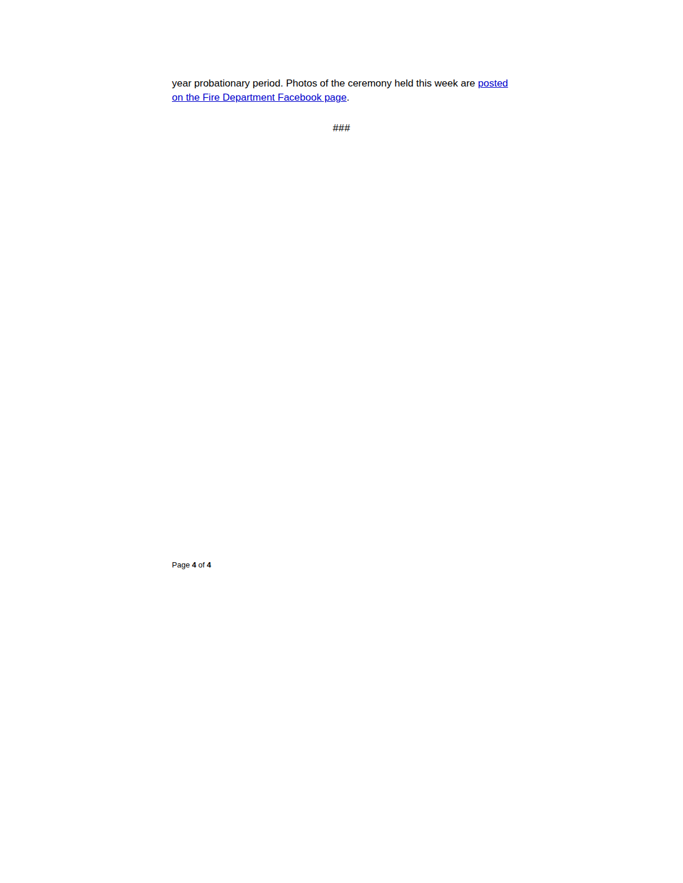year probationary period. Photos of the ceremony held this week are posted on the Fire Department Facebook page.
###
Page 4 of 4